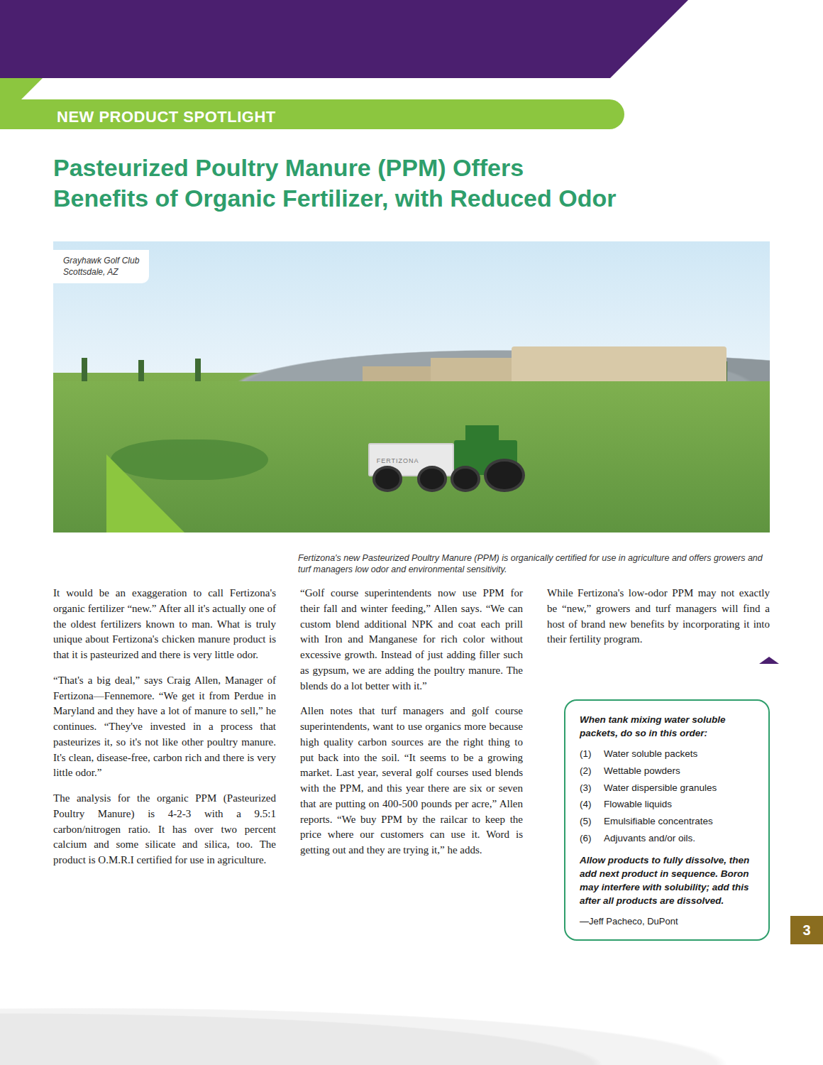New Product Spotlight
Pasteurized Poultry Manure (PPM) Offers
Benefits of Organic Fertilizer, with Reduced Odor
Grayhawk Golf Club
Scottsdale, AZ
Fertizona's new Pasteurized Poultry Manure (PPM) is organically certified for use in agriculture and offers growers and turf managers low odor and environmental sensitivity.
It would be an exaggeration to call Fertizona's organic fertilizer “new.” After all it's actually one of the oldest fertilizers known to man. What is truly unique about Fertizona's chicken manure product is that it is pasteurized and there is very little odor.
“That's a big deal,” says Craig Allen, Manager of Fertizona—Fennemore. “We get it from Perdue in Maryland and they have a lot of manure to sell,” he continues. “They've invested in a process that pasteurizes it, so it's not like other poultry manure. It's clean, disease-free, carbon rich and there is very little odor.”
The analysis for the organic PPM (Pasteurized Poultry Manure) is 4-2-3 with a 9.5:1 carbon/nitrogen ratio. It has over two percent calcium and some silicate and silica, too. The product is O.M.R.I certified for use in agriculture.
“Golf course superintendents now use PPM for their fall and winter feeding,” Allen says. “We can custom blend additional NPK and coat each prill with Iron and Manganese for rich color without excessive growth. Instead of just adding filler such as gypsum, we are adding the poultry manure. The blends do a lot better with it.”
Allen notes that turf managers and golf course superintendents, want to use organics more because high quality carbon sources are the right thing to put back into the soil. “It seems to be a growing market. Last year, several golf courses used blends with the PPM, and this year there are six or seven that are putting on 400-500 pounds per acre,” Allen reports. “We buy PPM by the railcar to keep the price where our customers can use it. Word is getting out and they are trying it,” he adds.
While Fertizona's low-odor PPM may not exactly be “new,” growers and turf managers will find a host of brand new benefits by incorporating it into their fertility program.
When tank mixing water soluble packets, do so in this order:
Water soluble packets
Wettable powders
Water dispersible granules
Flowable liquids
Emulsifiable concentrates
Adjuvants and/or oils.
Allow products to fully dissolve, then add next product in sequence. Boron may interfere with solubility; add this after all products are dissolved.
—Jeff Pacheco, DuPont
3